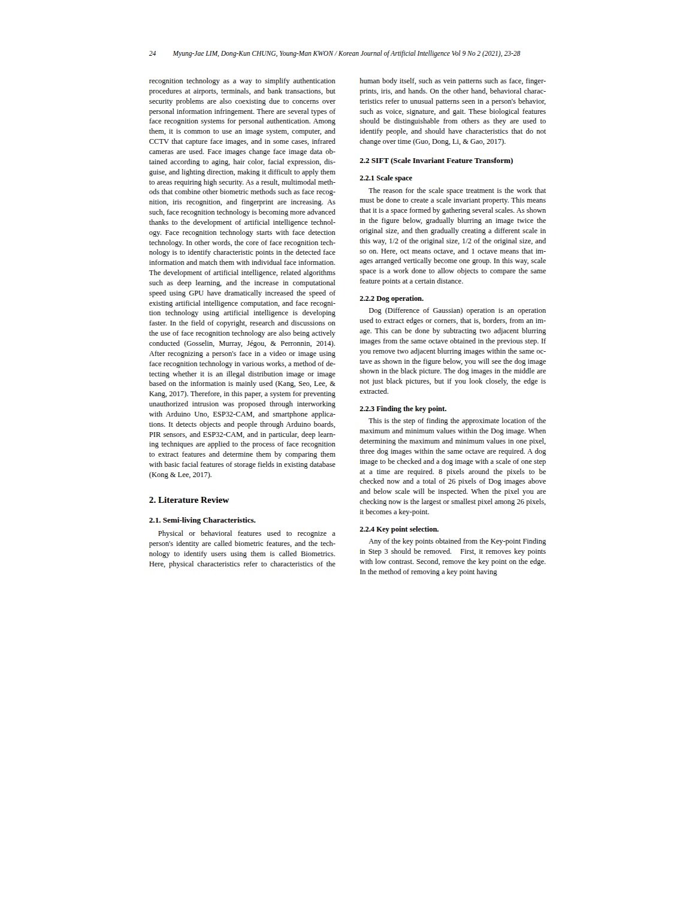24 Myung-Jae LIM, Dong-Kun CHUNG, Young-Man KWON / Korean Journal of Artificial Intelligence Vol 9 No 2 (2021), 23-28
recognition technology as a way to simplify authentication procedures at airports, terminals, and bank transactions, but security problems are also coexisting due to concerns over personal information infringement. There are several types of face recognition systems for personal authentication. Among them, it is common to use an image system, computer, and CCTV that capture face images, and in some cases, infrared cameras are used. Face images change face image data obtained according to aging, hair color, facial expression, disguise, and lighting direction, making it difficult to apply them to areas requiring high security. As a result, multimodal methods that combine other biometric methods such as face recognition, iris recognition, and fingerprint are increasing. As such, face recognition technology is becoming more advanced thanks to the development of artificial intelligence technology. Face recognition technology starts with face detection technology. In other words, the core of face recognition technology is to identify characteristic points in the detected face information and match them with individual face information. The development of artificial intelligence, related algorithms such as deep learning, and the increase in computational speed using GPU have dramatically increased the speed of existing artificial intelligence computation, and face recognition technology using artificial intelligence is developing faster. In the field of copyright, research and discussions on the use of face recognition technology are also being actively conducted (Gosselin, Murray, Jégou, & Perronnin, 2014). After recognizing a person's face in a video or image using face recognition technology in various works, a method of detecting whether it is an illegal distribution image or image based on the information is mainly used (Kang, Seo, Lee, & Kang, 2017). Therefore, in this paper, a system for preventing unauthorized intrusion was proposed through interworking with Arduino Uno, ESP32-CAM, and smartphone applications. It detects objects and people through Arduino boards, PIR sensors, and ESP32-CAM, and in particular, deep learning techniques are applied to the process of face recognition to extract features and determine them by comparing them with basic facial features of storage fields in existing database (Kong & Lee, 2017).
2. Literature Review
2.1. Semi-living Characteristics.
Physical or behavioral features used to recognize a person's identity are called biometric features, and the technology to identify users using them is called Biometrics. Here, physical characteristics refer to characteristics of the human body itself, such as vein patterns such as face, fingerprints, iris, and hands. On the other hand, behavioral characteristics refer to unusual patterns seen in a person's behavior, such as voice, signature, and gait. These biological features should be distinguishable from others as they are used to identify people, and should have characteristics that do not change over time (Guo, Dong, Li, & Gao, 2017).
2.2 SIFT (Scale Invariant Feature Transform)
2.2.1 Scale space
The reason for the scale space treatment is the work that must be done to create a scale invariant property. This means that it is a space formed by gathering several scales. As shown in the figure below, gradually blurring an image twice the original size, and then gradually creating a different scale in this way, 1/2 of the original size, 1/2 of the original size, and so on. Here, oct means octave, and 1 octave means that images arranged vertically become one group. In this way, scale space is a work done to allow objects to compare the same feature points at a certain distance.
2.2.2 Dog operation.
Dog (Difference of Gaussian) operation is an operation used to extract edges or corners, that is, borders, from an image. This can be done by subtracting two adjacent blurring images from the same octave obtained in the previous step. If you remove two adjacent blurring images within the same octave as shown in the figure below, you will see the dog image shown in the black picture. The dog images in the middle are not just black pictures, but if you look closely, the edge is extracted.
2.2.3 Finding the key point.
This is the step of finding the approximate location of the maximum and minimum values within the Dog image. When determining the maximum and minimum values in one pixel, three dog images within the same octave are required. A dog image to be checked and a dog image with a scale of one step at a time are required. 8 pixels around the pixels to be checked now and a total of 26 pixels of Dog images above and below scale will be inspected. When the pixel you are checking now is the largest or smallest pixel among 26 pixels, it becomes a key-point.
2.2.4 Key point selection.
Any of the key points obtained from the Key-point Finding in Step 3 should be removed. First, it removes key points with low contrast. Second, remove the key point on the edge. In the method of removing a key point having